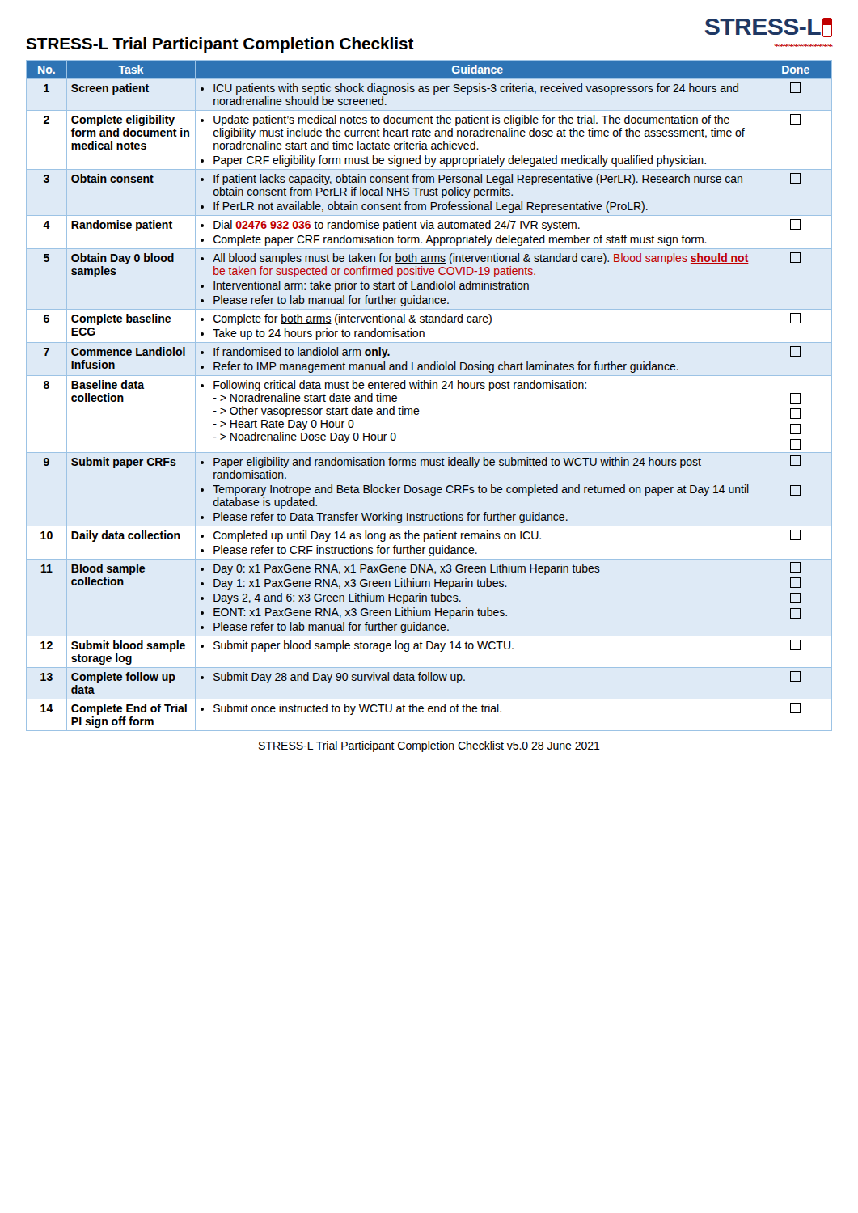STRESS-L
⌁⌁⌁⌁⌁⌁⌁⌁⌁⌁⌁⌁
STRESS-L Trial Participant Completion Checklist
| No. | Task | Guidance | Done |
| --- | --- | --- | --- |
| 1 | Screen patient | ICU patients with septic shock diagnosis as per Sepsis-3 criteria, received vasopressors for 24 hours and noradrenaline should be screened. | |
| 2 | Complete eligibility form and document in medical notes | Update patient’s medical notes to document the patient is eligible for the trial. The documentation of the eligibility must include the current heart rate and noradrenaline dose at the time of the assessment, time of noradrenaline start and time lactate criteria achieved. Paper CRF eligibility form must be signed by appropriately delegated medically qualified physician. | |
| 3 | Obtain consent | If patient lacks capacity, obtain consent from Personal Legal Representative (PerLR). Research nurse can obtain consent from PerLR if local NHS Trust policy permits. If PerLR not available, obtain consent from Professional Legal Representative (ProLR). | |
| 4 | Randomise patient | Dial 02476 932 036 to randomise patient via automated 24/7 IVR system. Complete paper CRF randomisation form. Appropriately delegated member of staff must sign form. | |
| 5 | Obtain Day 0 blood samples | All blood samples must be taken for both arms (interventional & standard care). Blood samples should not be taken for suspected or confirmed positive COVID-19 patients. Interventional arm: take prior to start of Landiolol administration Please refer to lab manual for further guidance. | |
| 6 | Complete baseline ECG | Complete for both arms (interventional & standard care) Take up to 24 hours prior to randomisation | |
| 7 | Commence Landiolol Infusion | If randomised to landiolol arm only. Refer to IMP management manual and Landiolol Dosing chart laminates for further guidance. | |
| 8 | Baseline data collection | Following critical data must be entered within 24 hours post randomisation: - > Noradrenaline start date and time - > Other vasopressor start date and time - > Heart Rate Day 0 Hour 0 - > Noadrenaline Dose Day 0 Hour 0 | |
| 9 | Submit paper CRFs | Paper eligibility and randomisation forms must ideally be submitted to WCTU within 24 hours post randomisation. Temporary Inotrope and Beta Blocker Dosage CRFs to be completed and returned on paper at Day 14 until database is updated. Please refer to Data Transfer Working Instructions for further guidance. | |
| 10 | Daily data collection | Completed up until Day 14 as long as the patient remains on ICU. Please refer to CRF instructions for further guidance. | |
| 11 | Blood sample collection | Day 0: x1 PaxGene RNA, x1 PaxGene DNA, x3 Green Lithium Heparin tubes Day 1: x1 PaxGene RNA, x3 Green Lithium Heparin tubes. Days 2, 4 and 6: x3 Green Lithium Heparin tubes. EONT: x1 PaxGene RNA, x3 Green Lithium Heparin tubes. Please refer to lab manual for further guidance. | |
| 12 | Submit blood sample storage log | Submit paper blood sample storage log at Day 14 to WCTU. | |
| 13 | Complete follow up data | Submit Day 28 and Day 90 survival data follow up. | |
| 14 | Complete End of Trial PI sign off form | Submit once instructed to by WCTU at the end of the trial. | |
STRESS-L Trial Participant Completion Checklist v5.0 28 June 2021